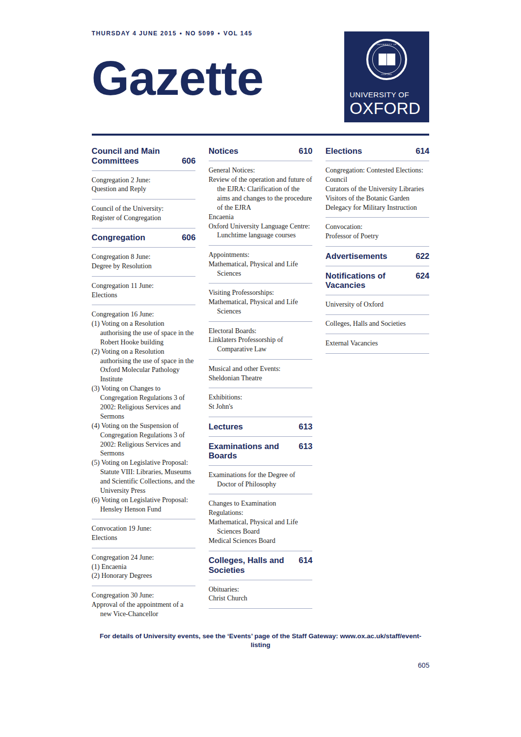Thursday 4 June 2015•No 5099•Vol 145
Gazette
University of
Oxford
UNIVERSITY OF OXFORD
Council and Main
Committees 606
Congregation 2 June:
Question and Reply
Council of the University:
Register of Congregation
Congregation 606
Congregation 8 June:
Degree by Resolution
Congregation 11 June:
Elections
Congregation 16 June:
(1) Voting on a Resolution authorising the use of space in the Robert Hooke building
(2) Voting on a Resolution authorising the use of space in the Oxford Molecular Pathology Institute
(3) Voting on Changes to Congregation Regulations 3 of 2002: Religious Services and Sermons
(4) Voting on the Suspension of Congregation Regulations 3 of 2002: Religious Services and Sermons
(5) Voting on Legislative Proposal: Statute VIII: Libraries, Museums and Scientific Collections, and the University Press
(6) Voting on Legislative Proposal: Hensley Henson Fund
Convocation 19 June:
Elections
Congregation 24 June:
(1) Encaenia
(2) Honorary Degrees
Congregation 30 June:
Approval of the appointment of a new Vice-Chancellor
Notices 610
General Notices:
Review of the operation and future of the EJRA: Clarification of the aims and changes to the procedure of the EJRA
Encaenia
Oxford University Language Centre: Lunchtime language courses
Appointments:
Mathematical, Physical and Life Sciences
Visiting Professorships:
Mathematical, Physical and Life Sciences
Electoral Boards:
Linklaters Professorship of Comparative Law
Musical and other Events:
Sheldonian Theatre
Exhibitions:
St John's
Lectures 613
Examinations and Boards 613
Examinations for the Degree of Doctor of Philosophy
Changes to Examination Regulations:
Mathematical, Physical and Life Sciences Board
Medical Sciences Board
Colleges, Halls and Societies 614
Obituaries:
Christ Church
Elections 614
Congregation: Contested Elections:
Council
Curators of the University Libraries
Visitors of the Botanic Garden
Delegacy for Military Instruction
Convocation:
Professor of Poetry
Advertisements 622
Notifications of Vacancies 624
University of Oxford
Colleges, Halls and Societies
External Vacancies
For details of University events, see the ‘Events’ page of the Staff Gateway: www.ox.ac.uk/staff/event-listing
605